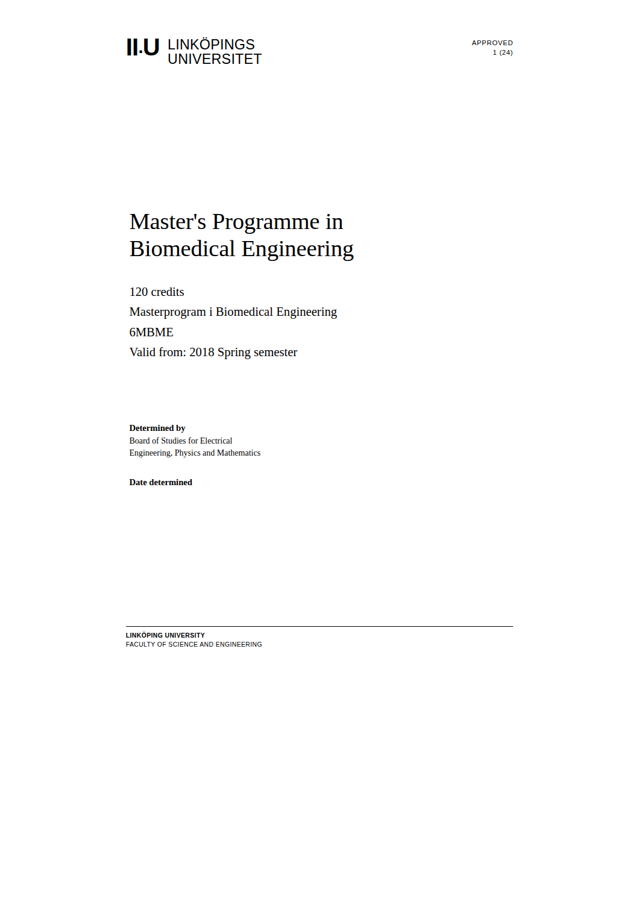II. U
LINKÖPINGS
UNIVERSITET
APPROVED
1 (24)
Master's Programme in
Biomedical Engineering
120 credits
Masterprogram i Biomedical Engineering
6MBME
Valid from: 2018 Spring semester
Determined by
Board of Studies for Electrical
Engineering, Physics and Mathematics
Date determined
LINKÖPING UNIVERSITY
FACULTY OF SCIENCE AND ENGINEERING